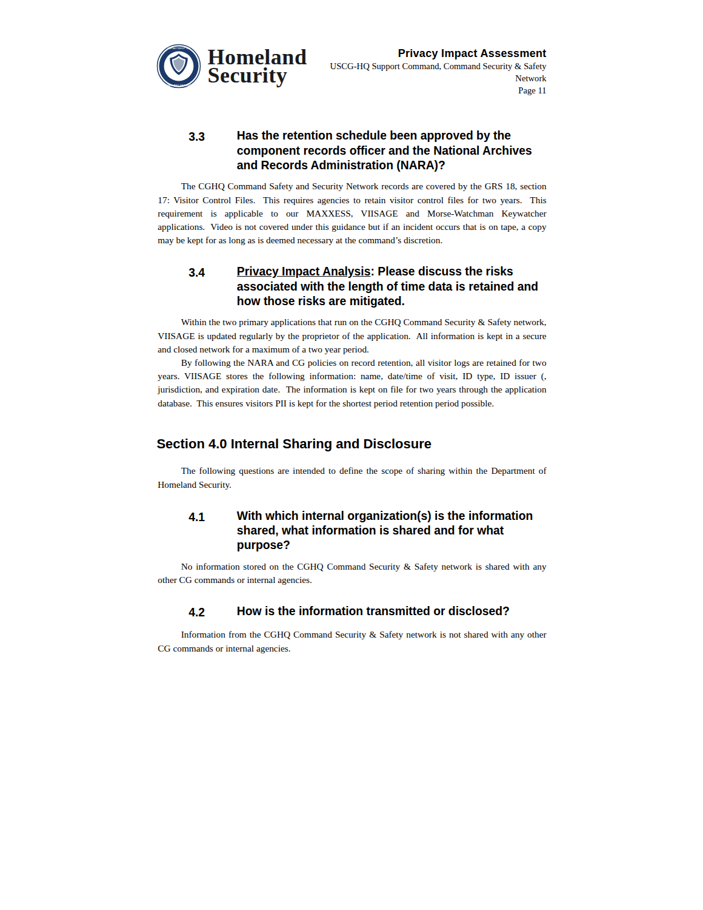DEPARTMENT OF HOMELAND SECURITY
Homeland Security
Privacy Impact Assessment
USCG-HQ Support Command, Command Security & Safety Network
Page 11
3.3
Has the retention schedule been approved by the component records officer and the National Archives and Records Administration (NARA)?
The CGHQ Command Safety and Security Network records are covered by the GRS 18, section 17: Visitor Control Files. This requires agencies to retain visitor control files for two years. This requirement is applicable to our MAXXESS, VIISAGE and Morse-Watchman Keywatcher applications. Video is not covered under this guidance but if an incident occurs that is on tape, a copy may be kept for as long as is deemed necessary at the command’s discretion.
3.4
Privacy Impact Analysis: Please discuss the risks associated with the length of time data is retained and how those risks are mitigated.
Within the two primary applications that run on the CGHQ Command Security & Safety network, VIISAGE is updated regularly by the proprietor of the application. All information is kept in a secure and closed network for a maximum of a two year period.
By following the NARA and CG policies on record retention, all visitor logs are retained for two years. VIISAGE stores the following information: name, date/time of visit, ID type, ID issuer (, jurisdiction, and expiration date. The information is kept on file for two years through the application database. This ensures visitors PII is kept for the shortest period retention period possible.
Section 4.0 Internal Sharing and Disclosure
The following questions are intended to define the scope of sharing within the Department of Homeland Security.
4.1
With which internal organization(s) is the information shared, what information is shared and for what purpose?
No information stored on the CGHQ Command Security & Safety network is shared with any other CG commands or internal agencies.
4.2
How is the information transmitted or disclosed?
Information from the CGHQ Command Security & Safety network is not shared with any other CG commands or internal agencies.